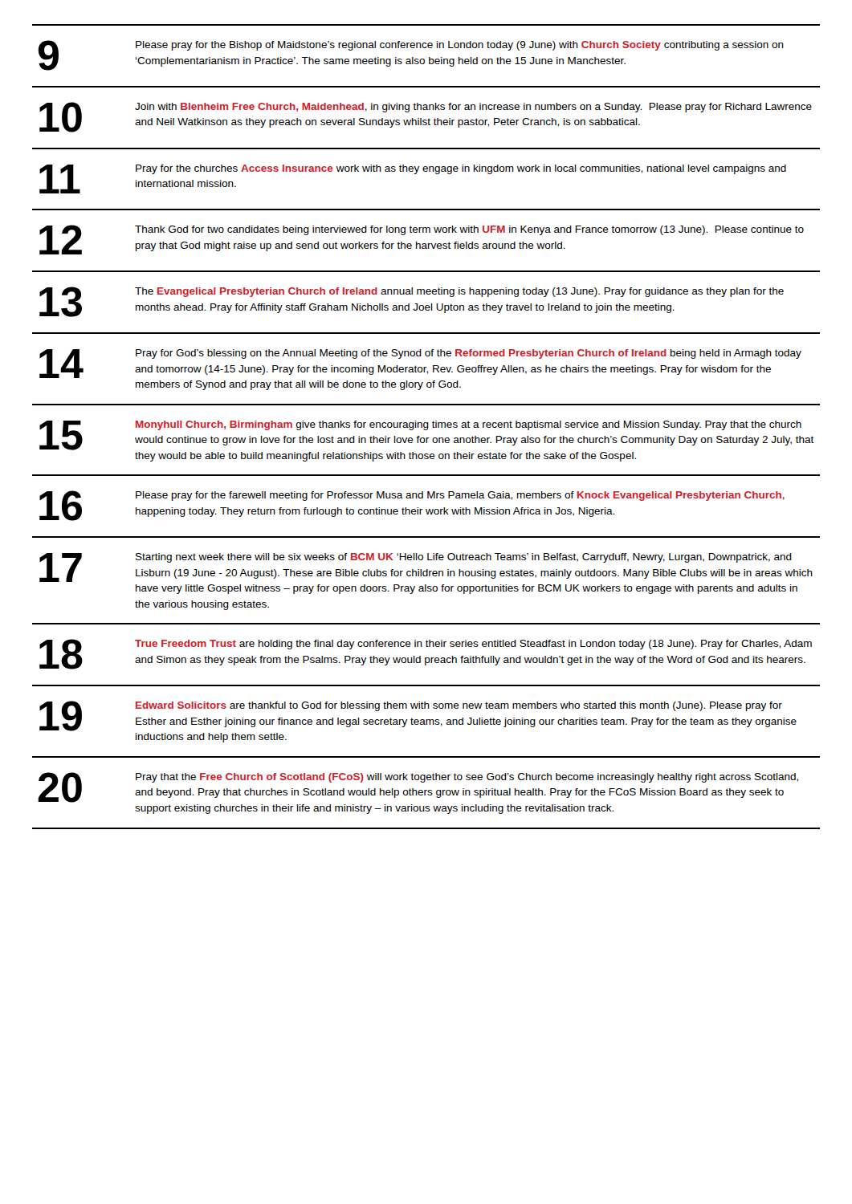| 9 | Please pray for the Bishop of Maidstone’s regional conference in London today (9 June) with Church Society contributing a session on ‘Complementarianism in Practice’. The same meeting is also being held on the 15 June in Manchester. |
| 10 | Join with Blenheim Free Church, Maidenhead , in giving thanks for an increase in numbers on a Sunday. Please pray for Richard Lawrence and Neil Watkinson as they preach on several Sundays whilst their pastor, Peter Cranch, is on sabbatical. |
| 11 | Pray for the churches Access Insurance work with as they engage in kingdom work in local communities, national level campaigns and international mission. |
| 12 | Thank God for two candidates being interviewed for long term work with UFM in Kenya and France tomorrow (13 June). Please continue to pray that God might raise up and send out workers for the harvest fields around the world. |
| 13 | The Evangelical Presbyterian Church of Ireland annual meeting is happening today (13 June). Pray for guidance as they plan for the months ahead. Pray for Affinity staff Graham Nicholls and Joel Upton as they travel to Ireland to join the meeting. |
| 14 | Pray for God’s blessing on the Annual Meeting of the Synod of the Reformed Presbyterian Church of Ireland being held in Armagh today and tomorrow (14-15 June). Pray for the incoming Moderator, Rev. Geoffrey Allen, as he chairs the meetings. Pray for wisdom for the members of Synod and pray that all will be done to the glory of God. |
| 15 | Monyhull Church, Birmingham give thanks for encouraging times at a recent baptismal service and Mission Sunday. Pray that the church would continue to grow in love for the lost and in their love for one another. Pray also for the church’s Community Day on Saturday 2 July, that they would be able to build meaningful relationships with those on their estate for the sake of the Gospel. |
| 16 | Please pray for the farewell meeting for Professor Musa and Mrs Pamela Gaia, members of Knock Evangelical Presbyterian Church , happening today. They return from furlough to continue their work with Mission Africa in Jos, Nigeria. |
| 17 | Starting next week there will be six weeks of BCM UK ‘Hello Life Outreach Teams’ in Belfast, Carryduff, Newry, Lurgan, Downpatrick, and Lisburn (19 June - 20 August). These are Bible clubs for children in housing estates, mainly outdoors. Many Bible Clubs will be in areas which have very little Gospel witness – pray for open doors. Pray also for opportunities for BCM UK workers to engage with parents and adults in the various housing estates. |
| 18 | True Freedom Trust are holding the final day conference in their series entitled Steadfast in London today (18 June). Pray for Charles, Adam and Simon as they speak from the Psalms. Pray they would preach faithfully and wouldn’t get in the way of the Word of God and its hearers. |
| 19 | Edward Solicitors are thankful to God for blessing them with some new team members who started this month (June). Please pray for Esther and Esther joining our finance and legal secretary teams, and Juliette joining our charities team. Pray for the team as they organise inductions and help them settle. |
| 20 | Pray that the Free Church of Scotland (FCoS) will work together to see God’s Church become increasingly healthy right across Scotland, and beyond. Pray that churches in Scotland would help others grow in spiritual health. Pray for the FCoS Mission Board as they seek to support existing churches in their life and ministry – in various ways including the revitalisation track. |